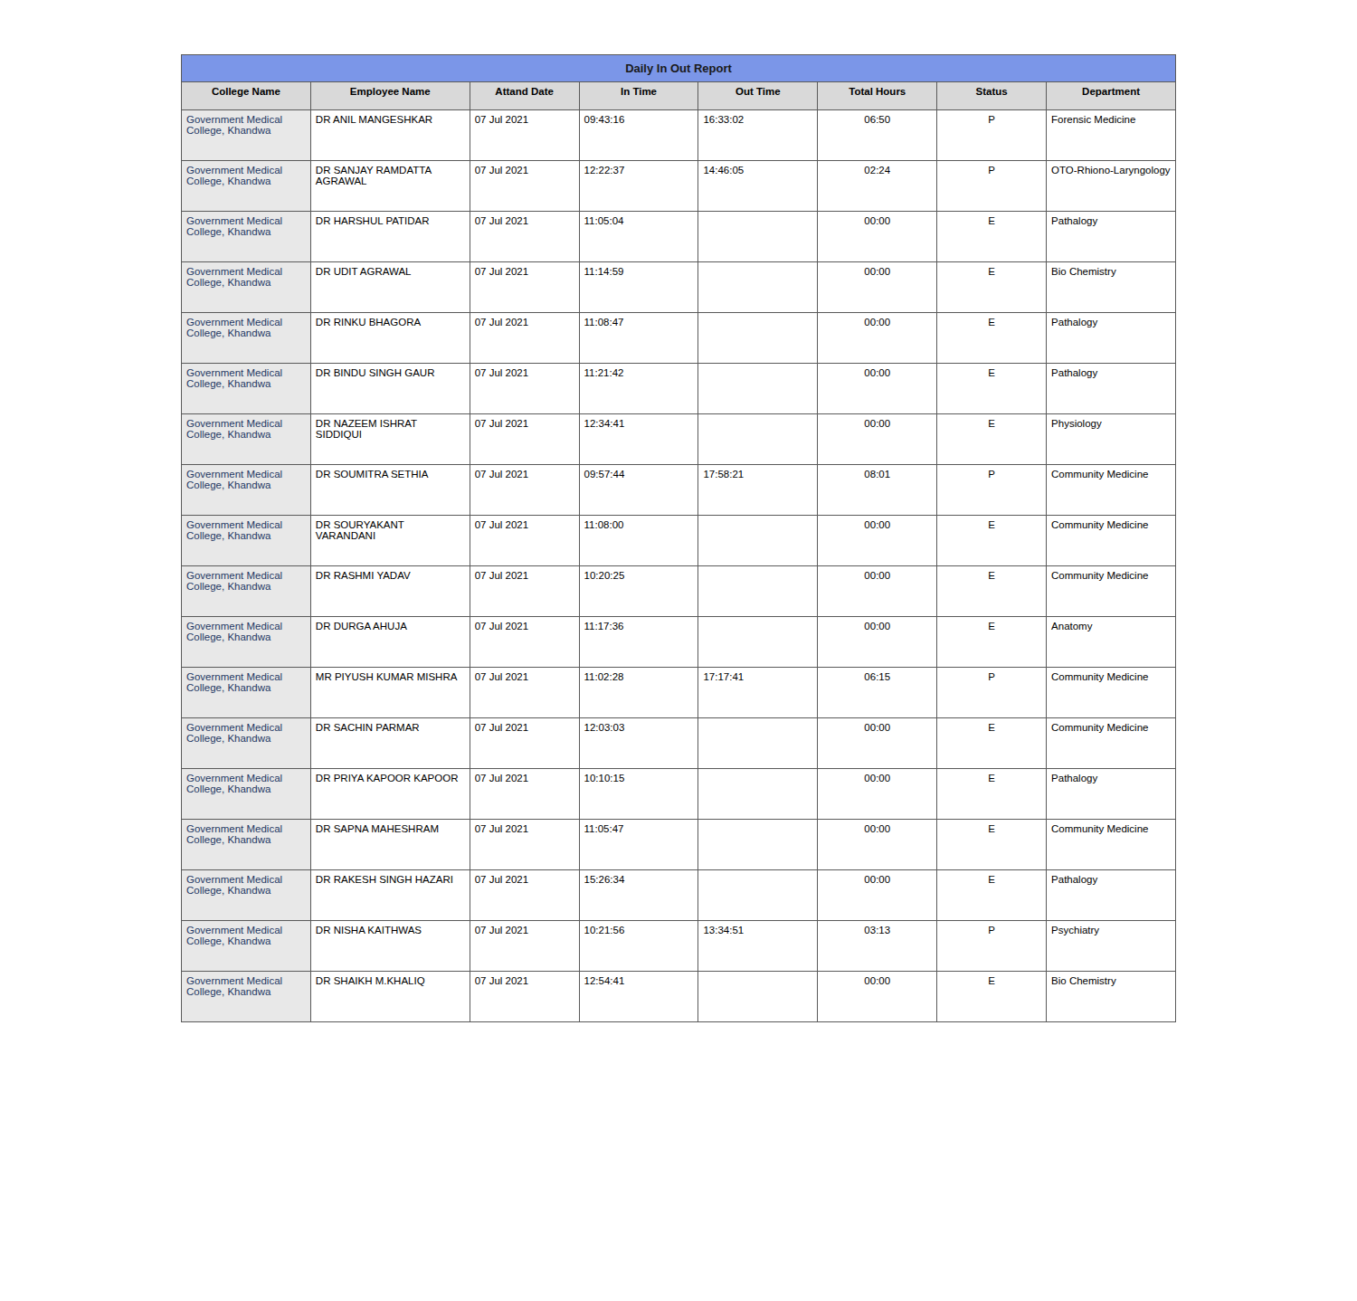Daily In Out Report
| College Name | Employee Name | Attand Date | In Time | Out Time | Total Hours | Status | Department |
| --- | --- | --- | --- | --- | --- | --- | --- |
| Government Medical College, Khandwa | DR ANIL MANGESHKAR | 07 Jul 2021 | 09:43:16 | 16:33:02 | 06:50 | P | Forensic Medicine |
| Government Medical College, Khandwa | DR SANJAY RAMDATTA AGRAWAL | 07 Jul 2021 | 12:22:37 | 14:46:05 | 02:24 | P | OTO-Rhiono-Laryngology |
| Government Medical College, Khandwa | DR HARSHUL PATIDAR | 07 Jul 2021 | 11:05:04 | | 00:00 | E | Pathalogy |
| Government Medical College, Khandwa | DR UDIT AGRAWAL | 07 Jul 2021 | 11:14:59 | | 00:00 | E | Bio Chemistry |
| Government Medical College, Khandwa | DR RINKU BHAGORA | 07 Jul 2021 | 11:08:47 | | 00:00 | E | Pathalogy |
| Government Medical College, Khandwa | DR BINDU SINGH GAUR | 07 Jul 2021 | 11:21:42 | | 00:00 | E | Pathalogy |
| Government Medical College, Khandwa | DR NAZEEM ISHRAT SIDDIQUI | 07 Jul 2021 | 12:34:41 | | 00:00 | E | Physiology |
| Government Medical College, Khandwa | DR SOUMITRA SETHIA | 07 Jul 2021 | 09:57:44 | 17:58:21 | 08:01 | P | Community Medicine |
| Government Medical College, Khandwa | DR SOURYAKANT VARANDANI | 07 Jul 2021 | 11:08:00 | | 00:00 | E | Community Medicine |
| Government Medical College, Khandwa | DR RASHMI YADAV | 07 Jul 2021 | 10:20:25 | | 00:00 | E | Community Medicine |
| Government Medical College, Khandwa | DR DURGA AHUJA | 07 Jul 2021 | 11:17:36 | | 00:00 | E | Anatomy |
| Government Medical College, Khandwa | MR PIYUSH KUMAR MISHRA | 07 Jul 2021 | 11:02:28 | 17:17:41 | 06:15 | P | Community Medicine |
| Government Medical College, Khandwa | DR SACHIN PARMAR | 07 Jul 2021 | 12:03:03 | | 00:00 | E | Community Medicine |
| Government Medical College, Khandwa | DR PRIYA KAPOOR KAPOOR | 07 Jul 2021 | 10:10:15 | | 00:00 | E | Pathalogy |
| Government Medical College, Khandwa | DR SAPNA MAHESHRAM | 07 Jul 2021 | 11:05:47 | | 00:00 | E | Community Medicine |
| Government Medical College, Khandwa | DR RAKESH SINGH HAZARI | 07 Jul 2021 | 15:26:34 | | 00:00 | E | Pathalogy |
| Government Medical College, Khandwa | DR NISHA KAITHWAS | 07 Jul 2021 | 10:21:56 | 13:34:51 | 03:13 | P | Psychiatry |
| Government Medical College, Khandwa | DR SHAIKH M.KHALIQ | 07 Jul 2021 | 12:54:41 | | 00:00 | E | Bio Chemistry |